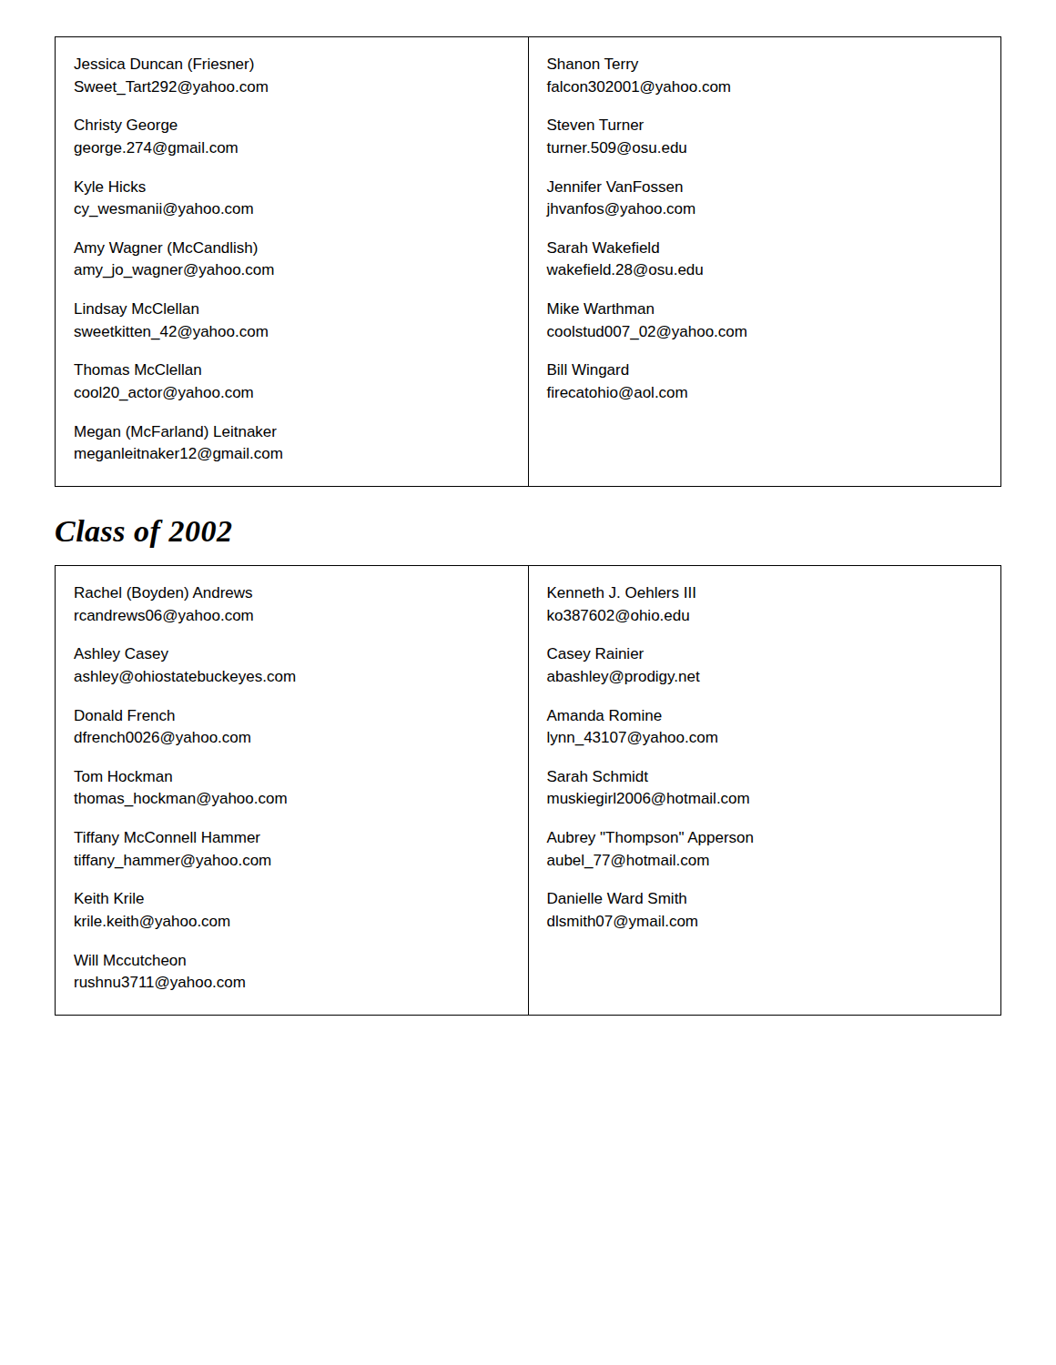| Jessica Duncan (Friesner) Sweet_Tart292@yahoo.com Christy George george.274@gmail.com Kyle Hicks cy_wesmanii@yahoo.com Amy Wagner (McCandlish) amy_jo_wagner@yahoo.com Lindsay McClellan sweetkitten_42@yahoo.com Thomas McClellan cool20_actor@yahoo.com Megan (McFarland) Leitnaker meganleitnaker12@gmail.com | Shanon Terry falcon302001@yahoo.com Steven Turner turner.509@osu.edu Jennifer VanFossen jhvanfos@yahoo.com Sarah Wakefield wakefield.28@osu.edu Mike Warthman coolstud007_02@yahoo.com Bill Wingard firecatohio@aol.com |
Class of 2002
| Rachel (Boyden) Andrews rcandrews06@yahoo.com Ashley Casey ashley@ohiostatebuckeyes.com Donald French dfrench0026@yahoo.com Tom Hockman thomas_hockman@yahoo.com Tiffany McConnell Hammer tiffany_hammer@yahoo.com Keith Krile krile.keith@yahoo.com Will Mccutcheon rushnu3711@yahoo.com | Kenneth J. Oehlers III ko387602@ohio.edu Casey Rainier abashley@prodigy.net Amanda Romine lynn_43107@yahoo.com Sarah Schmidt muskiegirl2006@hotmail.com Aubrey "Thompson" Apperson aubel_77@hotmail.com Danielle Ward Smith dlsmith07@ymail.com |